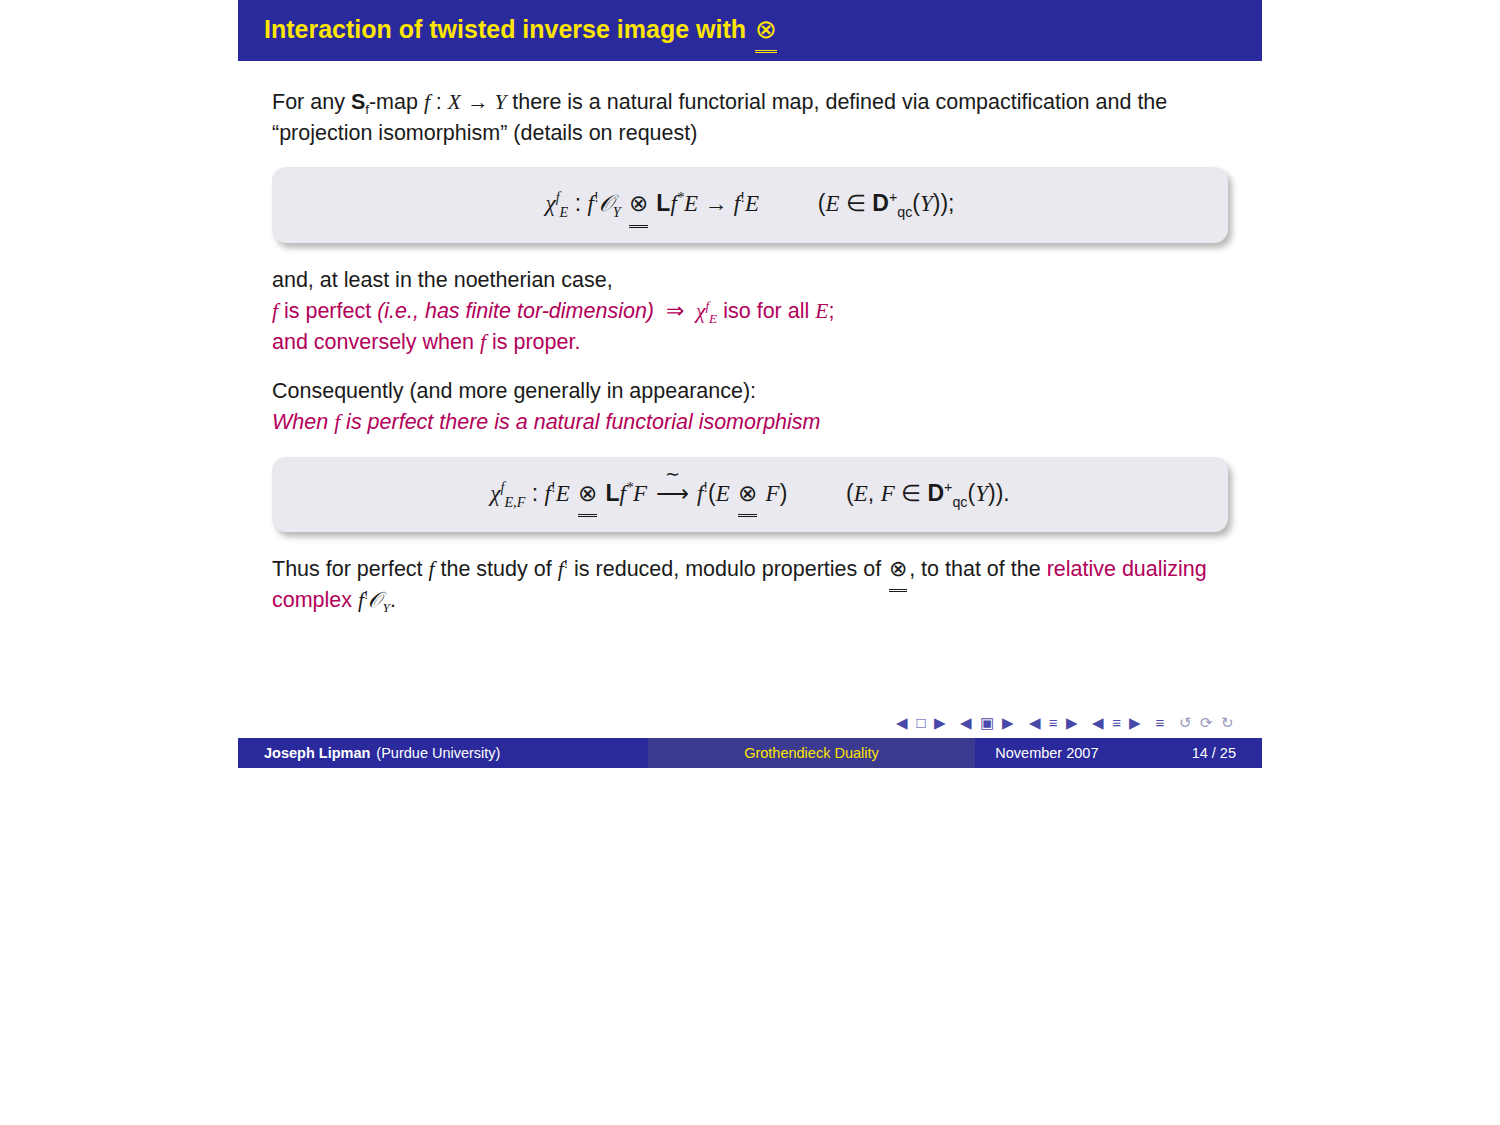Interaction of twisted inverse image with ⊗
For any Sf-map f : X → Y there is a natural functorial map, defined via compactification and the “projection isomorphism” (details on request)
χfE : f!𝒪Y ⊗ Lf*E → f!E (E ∈ D+qc(Y));
and, at least in the noetherian case,
f is perfect (i.e., has finite tor-dimension) ⇒ χfE iso for all E;
and conversely when f is proper.
Consequently (and more generally in appearance):
When f is perfect there is a natural functorial isomorphism
χfE,F : f!E ⊗ Lf*F ∼⟶ f!(E ⊗ F) (E, F ∈ D+qc(Y)).
Thus for perfect f the study of f! is reduced, modulo properties of ⊗, to that of the relative dualizing complex f!𝒪Y.
◀ □ ▶ ◀ ▣ ▶ ◀ ≡ ▶ ◀ ≡ ▶ ≡ ↺ ⟳ ↻
Joseph Lipman(Purdue University)
Grothendieck Duality
November 200714 / 25